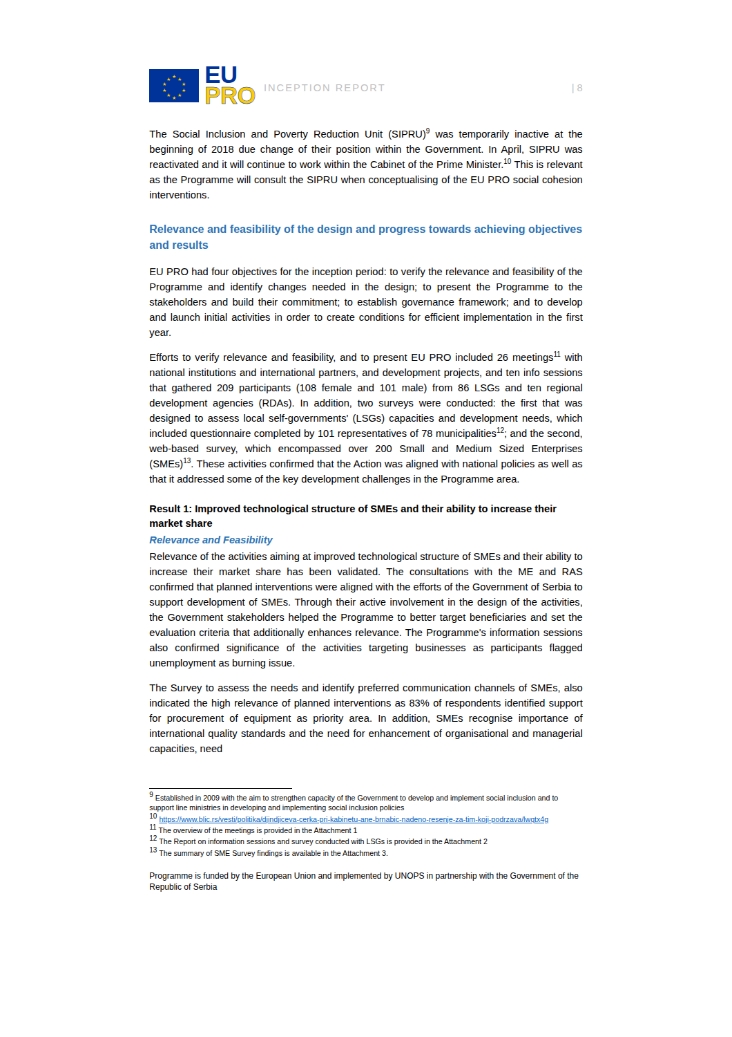★ ★ ★ ★ ★ ★ ★ ★ ★ ★
EU
PRO
INCEPTION REPORT
| 8
The Social Inclusion and Poverty Reduction Unit (SIPRU)9 was temporarily inactive at the beginning of 2018 due change of their position within the Government. In April, SIPRU was reactivated and it will continue to work within the Cabinet of the Prime Minister.10 This is relevant as the Programme will consult the SIPRU when conceptualising of the EU PRO social cohesion interventions.
Relevance and feasibility of the design and progress towards achieving objectives and results
EU PRO had four objectives for the inception period: to verify the relevance and feasibility of the Programme and identify changes needed in the design; to present the Programme to the stakeholders and build their commitment; to establish governance framework; and to develop and launch initial activities in order to create conditions for efficient implementation in the first year.
Efforts to verify relevance and feasibility, and to present EU PRO included 26 meetings11 with national institutions and international partners, and development projects, and ten info sessions that gathered 209 participants (108 female and 101 male) from 86 LSGs and ten regional development agencies (RDAs). In addition, two surveys were conducted: the first that was designed to assess local self-governments' (LSGs) capacities and development needs, which included questionnaire completed by 101 representatives of 78 municipalities12; and the second, web-based survey, which encompassed over 200 Small and Medium Sized Enterprises (SMEs)13. These activities confirmed that the Action was aligned with national policies as well as that it addressed some of the key development challenges in the Programme area.
Result 1: Improved technological structure of SMEs and their ability to increase their market share
Relevance and Feasibility
Relevance of the activities aiming at improved technological structure of SMEs and their ability to increase their market share has been validated. The consultations with the ME and RAS confirmed that planned interventions were aligned with the efforts of the Government of Serbia to support development of SMEs. Through their active involvement in the design of the activities, the Government stakeholders helped the Programme to better target beneficiaries and set the evaluation criteria that additionally enhances relevance. The Programme's information sessions also confirmed significance of the activities targeting businesses as participants flagged unemployment as burning issue.
The Survey to assess the needs and identify preferred communication channels of SMEs, also indicated the high relevance of planned interventions as 83% of respondents identified support for procurement of equipment as priority area. In addition, SMEs recognise importance of international quality standards and the need for enhancement of organisational and managerial capacities, need
9 Established in 2009 with the aim to strengthen capacity of the Government to develop and implement social inclusion and to support line ministries in developing and implementing social inclusion policies
10 https://www.blic.rs/vesti/politika/djindjiceva-cerka-pri-kabinetu-ane-brnabic-nadeno-resenje-za-tim-koji-podrzava/lwqtx4g
11 The overview of the meetings is provided in the Attachment 1
12 The Report on information sessions and survey conducted with LSGs is provided in the Attachment 2
13 The summary of SME Survey findings is available in the Attachment 3.
Programme is funded by the European Union and implemented by UNOPS in partnership with the Government of the Republic of Serbia